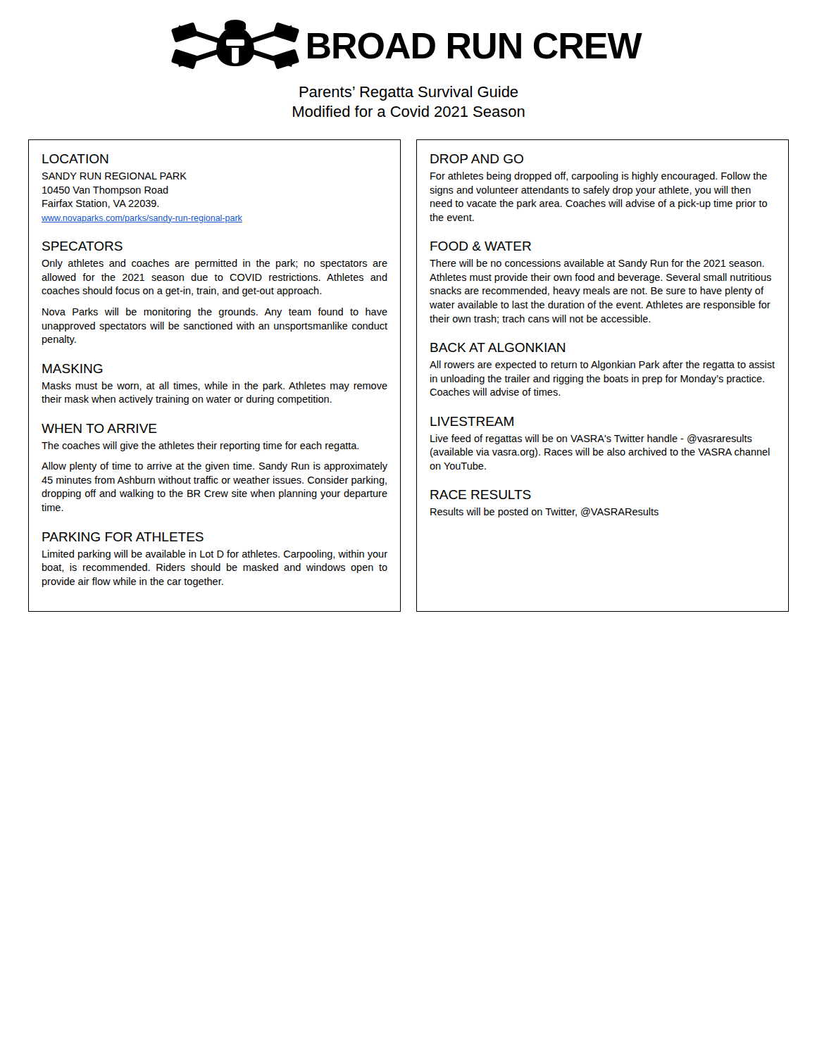BROAD RUN CREW
Parents’ Regatta Survival Guide
Modified for a Covid 2021 Season
LOCATION
SANDY RUN REGIONAL PARK
10450 Van Thompson Road
Fairfax Station, VA 22039.
www.novaparks.com/parks/sandy-run-regional-park
SPECATORS
Only athletes and coaches are permitted in the park; no spectators are allowed for the 2021 season due to COVID restrictions. Athletes and coaches should focus on a get-in, train, and get-out approach.
Nova Parks will be monitoring the grounds. Any team found to have unapproved spectators will be sanctioned with an unsportsmanlike conduct penalty.
MASKING
Masks must be worn, at all times, while in the park. Athletes may remove their mask when actively training on water or during competition.
WHEN TO ARRIVE
The coaches will give the athletes their reporting time for each regatta.
Allow plenty of time to arrive at the given time. Sandy Run is approximately 45 minutes from Ashburn without traffic or weather issues. Consider parking, dropping off and walking to the BR Crew site when planning your departure time.
PARKING FOR ATHLETES
Limited parking will be available in Lot D for athletes. Carpooling, within your boat, is recommended. Riders should be masked and windows open to provide air flow while in the car together.
DROP AND GO
For athletes being dropped off, carpooling is highly encouraged. Follow the signs and volunteer attendants to safely drop your athlete, you will then need to vacate the park area. Coaches will advise of a pick-up time prior to the event.
FOOD & WATER
There will be no concessions available at Sandy Run for the 2021 season. Athletes must provide their own food and beverage. Several small nutritious snacks are recommended, heavy meals are not. Be sure to have plenty of water available to last the duration of the event. Athletes are responsible for their own trash; trach cans will not be accessible.
BACK AT ALGONKIAN
All rowers are expected to return to Algonkian Park after the regatta to assist in unloading the trailer and rigging the boats in prep for Monday’s practice. Coaches will advise of times.
LIVESTREAM
Live feed of regattas will be on VASRA's Twitter handle - @vasraresults (available via vasra.org). Races will be also archived to the VASRA channel on YouTube.
RACE RESULTS
Results will be posted on Twitter, @VASRAResults